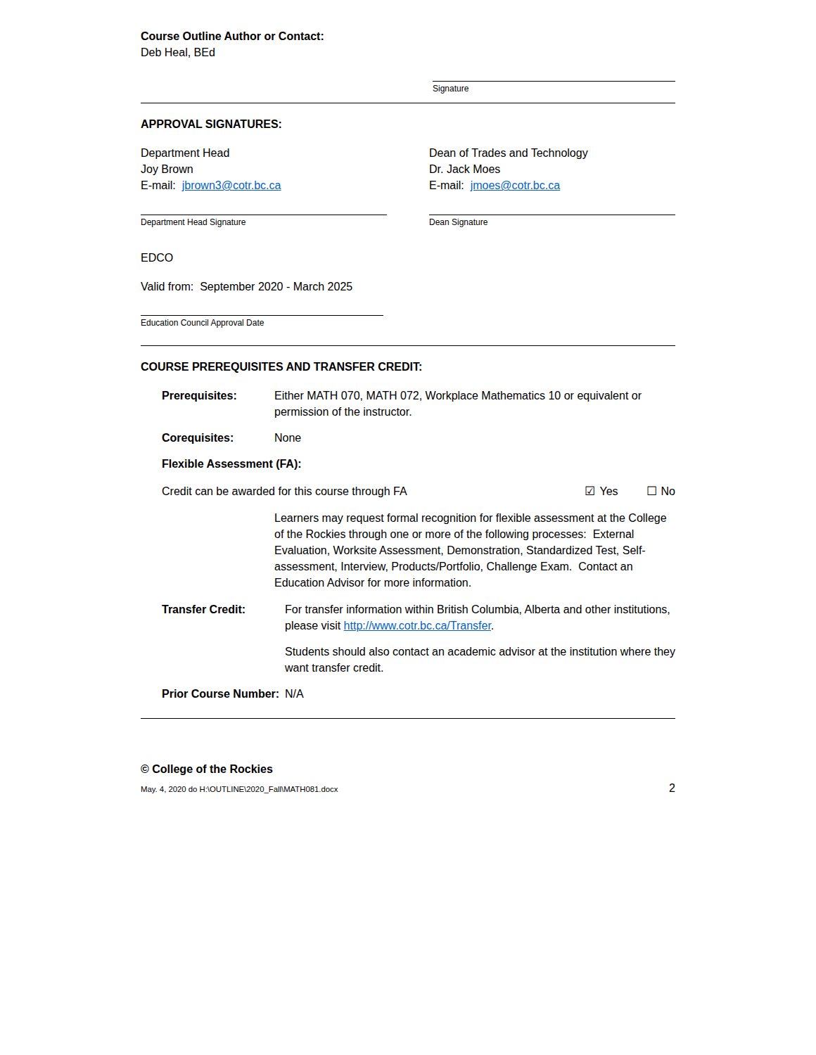Course Outline Author or Contact:
Deb Heal, BEd
Signature
APPROVAL SIGNATURES:
Department Head
Joy Brown
E-mail: jbrown3@cotr.bc.ca
Department Head Signature
Dean of Trades and Technology
Dr. Jack Moes
E-mail: jmoes@cotr.bc.ca
Dean Signature
EDCO
Valid from: September 2020 - March 2025
Education Council Approval Date
COURSE PREREQUISITES AND TRANSFER CREDIT:
Prerequisites:
Either MATH 070, MATH 072, Workplace Mathematics 10 or equivalent or permission of the instructor.
Corequisites:
None
Flexible Assessment (FA):
Credit can be awarded for this course through FA
☑Yes ☐No
Learners may request formal recognition for flexible assessment at the College of the Rockies through one or more of the following processes: External Evaluation, Worksite Assessment, Demonstration, Standardized Test, Self-assessment, Interview, Products/Portfolio, Challenge Exam. Contact an Education Advisor for more information.
Transfer Credit:
For transfer information within British Columbia, Alberta and other institutions, please visit http://www.cotr.bc.ca/Transfer.
Students should also contact an academic advisor at the institution where they want transfer credit.
Prior Course Number:
N/A
© College of the Rockies
May. 4, 2020 do H:\OUTLINE\2020_Fall\MATH081.docx 2